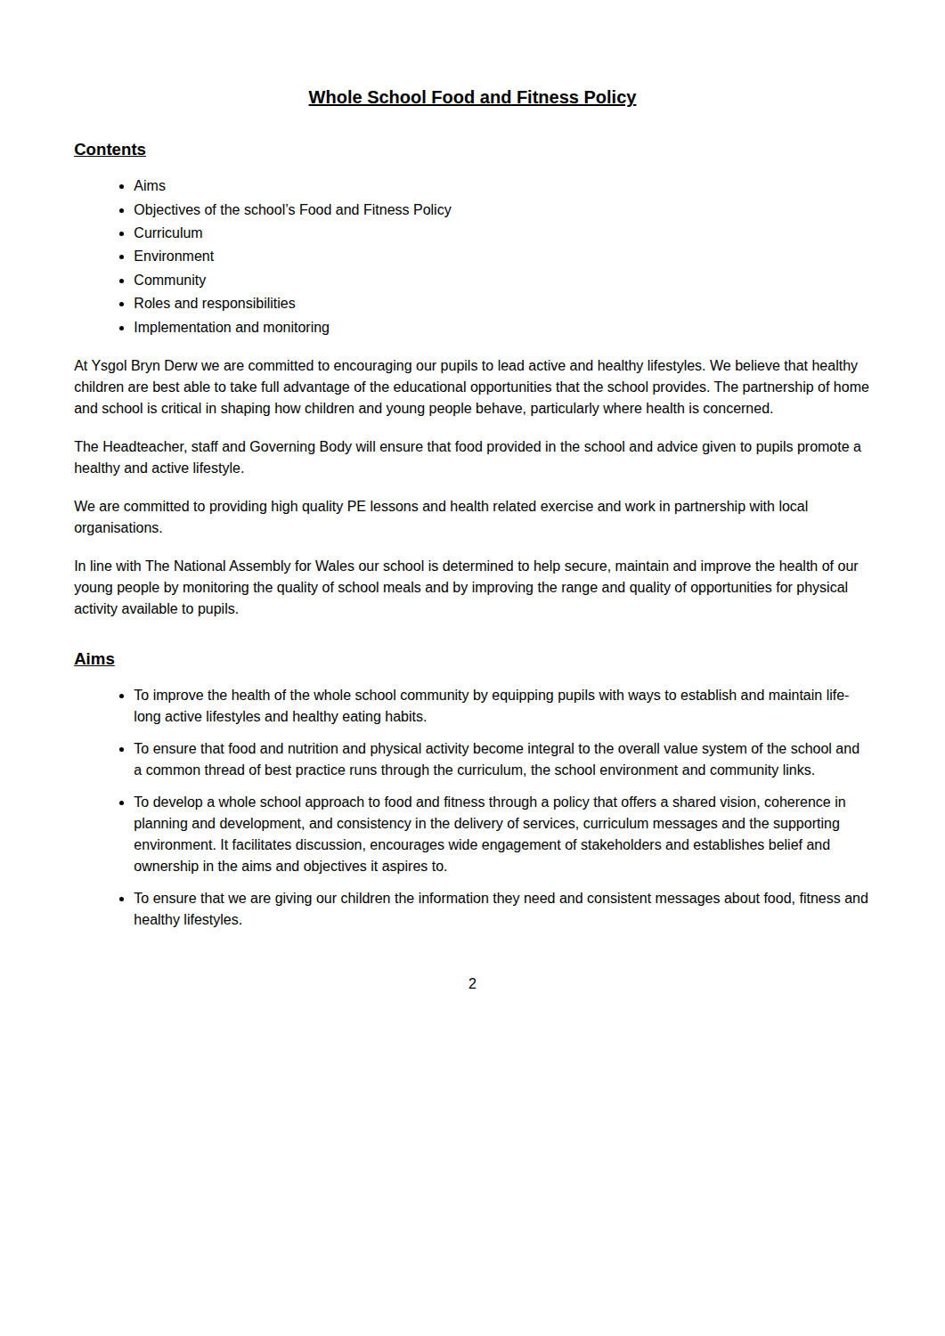Whole School Food and Fitness Policy
Contents
Aims
Objectives of the school’s Food and Fitness Policy
Curriculum
Environment
Community
Roles and responsibilities
Implementation and monitoring
At Ysgol Bryn Derw we are committed to encouraging our pupils to lead active and healthy lifestyles. We believe that healthy children are best able to take full advantage of the educational opportunities that the school provides. The partnership of home and school is critical in shaping how children and young people behave, particularly where health is concerned.
The Headteacher, staff and Governing Body will ensure that food provided in the school and advice given to pupils promote a healthy and active lifestyle.
We are committed to providing high quality PE lessons and health related exercise and work in partnership with local organisations.
In line with The National Assembly for Wales our school is determined to help secure, maintain and improve the health of our young people by monitoring the quality of school meals and by improving the range and quality of opportunities for physical activity available to pupils.
Aims
To improve the health of the whole school community by equipping pupils with ways to establish and maintain life-long active lifestyles and healthy eating habits.
To ensure that food and nutrition and physical activity become integral to the overall value system of the school and a common thread of best practice runs through the curriculum, the school environment and community links.
To develop a whole school approach to food and fitness through a policy that offers a shared vision, coherence in planning and development, and consistency in the delivery of services, curriculum messages and the supporting environment. It facilitates discussion, encourages wide engagement of stakeholders and establishes belief and ownership in the aims and objectives it aspires to.
To ensure that we are giving our children the information they need and consistent messages about food, fitness and healthy lifestyles.
2